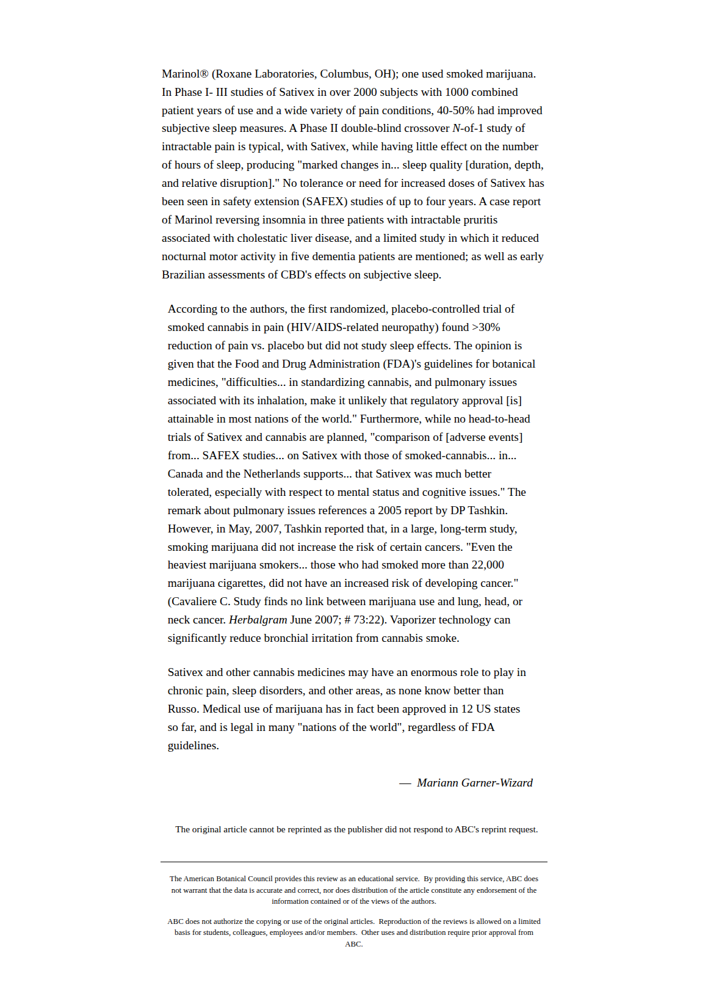Marinol® (Roxane Laboratories, Columbus, OH); one used smoked marijuana. In Phase I- III studies of Sativex in over 2000 subjects with 1000 combined patient years of use and a wide variety of pain conditions, 40-50% had improved subjective sleep measures. A Phase II double-blind crossover N-of-1 study of intractable pain is typical, with Sativex, while having little effect on the number of hours of sleep, producing "marked changes in... sleep quality [duration, depth, and relative disruption]." No tolerance or need for increased doses of Sativex has been seen in safety extension (SAFEX) studies of up to four years. A case report of Marinol reversing insomnia in three patients with intractable pruritis associated with cholestatic liver disease, and a limited study in which it reduced nocturnal motor activity in five dementia patients are mentioned; as well as early Brazilian assessments of CBD's effects on subjective sleep.
According to the authors, the first randomized, placebo-controlled trial of smoked cannabis in pain (HIV/AIDS-related neuropathy) found >30% reduction of pain vs. placebo but did not study sleep effects. The opinion is given that the Food and Drug Administration (FDA)'s guidelines for botanical medicines, "difficulties... in standardizing cannabis, and pulmonary issues associated with its inhalation, make it unlikely that regulatory approval [is] attainable in most nations of the world." Furthermore, while no head-to-head trials of Sativex and cannabis are planned, "comparison of [adverse events] from... SAFEX studies... on Sativex with those of smoked-cannabis... in... Canada and the Netherlands supports... that Sativex was much better tolerated, especially with respect to mental status and cognitive issues." The remark about pulmonary issues references a 2005 report by DP Tashkin. However, in May, 2007, Tashkin reported that, in a large, long-term study, smoking marijuana did not increase the risk of certain cancers. "Even the heaviest marijuana smokers... those who had smoked more than 22,000 marijuana cigarettes, did not have an increased risk of developing cancer." (Cavaliere C. Study finds no link between marijuana use and lung, head, or neck cancer. Herbalgram June 2007; # 73:22). Vaporizer technology can significantly reduce bronchial irritation from cannabis smoke.
Sativex and other cannabis medicines may have an enormous role to play in chronic pain, sleep disorders, and other areas, as none know better than Russo. Medical use of marijuana has in fact been approved in 12 US states so far, and is legal in many "nations of the world", regardless of FDA guidelines.
— Mariann Garner-Wizard
The original article cannot be reprinted as the publisher did not respond to ABC's reprint request.
The American Botanical Council provides this review as an educational service. By providing this service, ABC does not warrant that the data is accurate and correct, nor does distribution of the article constitute any endorsement of the information contained or of the views of the authors.
ABC does not authorize the copying or use of the original articles. Reproduction of the reviews is allowed on a limited basis for students, colleagues, employees and/or members. Other uses and distribution require prior approval from ABC.